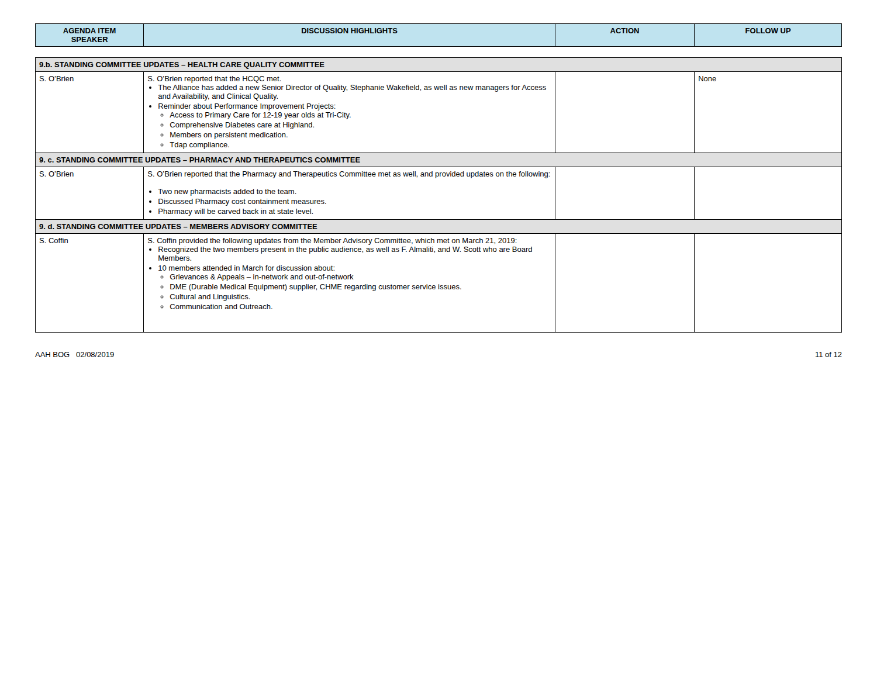| AGENDA ITEM SPEAKER | DISCUSSION HIGHLIGHTS | ACTION | FOLLOW UP |
| --- | --- | --- | --- |
| 9.b. STANDING COMMITTEE UPDATES – HEALTH CARE QUALITY COMMITTEE |
| S. O’Brien | S. O’Brien reported that the HCQC met. The Alliance has added a new Senior Director of Quality, Stephanie Wakefield, as well as new managers for Access and Availability, and Clinical Quality. Reminder about Performance Improvement Projects: Access to Primary Care for 12-19 year olds at Tri-City. Comprehensive Diabetes care at Highland. Members on persistent medication. Tdap compliance. | | None |
| 9. c. STANDING COMMITTEE UPDATES – PHARMACY AND THERAPEUTICS COMMITTEE |
| S. O’Brien | S. O’Brien reported that the Pharmacy and Therapeutics Committee met as well, and provided updates on the following: Two new pharmacists added to the team. Discussed Pharmacy cost containment measures. Pharmacy will be carved back in at state level. | | |
| 9. d. STANDING COMMITTEE UPDATES – MEMBERS ADVISORY COMMITTEE |
| S. Coffin | S. Coffin provided the following updates from the Member Advisory Committee, which met on March 21, 2019: Recognized the two members present in the public audience, as well as F. Almaliti, and W. Scott who are Board Members. 10 members attended in March for discussion about: Grievances & Appeals – in-network and out-of-network DME (Durable Medical Equipment) supplier, CHME regarding customer service issues. Cultural and Linguistics. Communication and Outreach. | | |
AAH BOG 02/08/2019 11 of 12